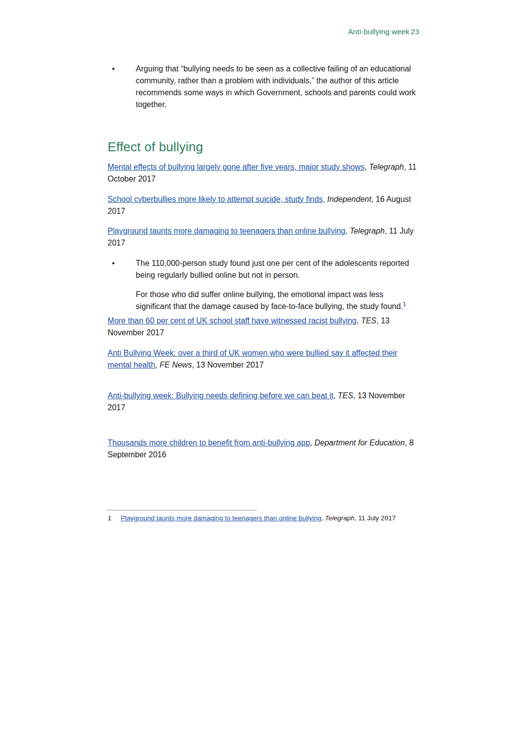Anti-bullying week23
Arguing that “bullying needs to be seen as a collective failing of an educational community, rather than a problem with individuals,” the author of this article recommends some ways in which Government, schools and parents could work together.
Effect of bullying
Mental effects of bullying largely gone after five years, major study shows, Telegraph, 11 October 2017
School cyberbullies more likely to attempt suicide, study finds, Independent, 16 August 2017
Playground taunts more damaging to teenagers than online bullying, Telegraph, 11 July 2017
The 110,000-person study found just one per cent of the adolescents reported being regularly bullied online but not in person.
For those who did suffer online bullying, the emotional impact was less significant that the damage caused by face-to-face bullying, the study found.1
More than 60 per cent of UK school staff have witnessed racist bullying, TES, 13 November 2017
Anti Bullying Week: over a third of UK women who were bullied say it affected their mental health, FE News, 13 November 2017
Anti-bullying week: Bullying needs defining before we can beat it, TES, 13 November 2017
Thousands more children to benefit from anti-bullying app, Department for Education, 8 September 2016
1 Playground taunts more damaging to teenagers than online bullying, Telegraph, 11 July 2017